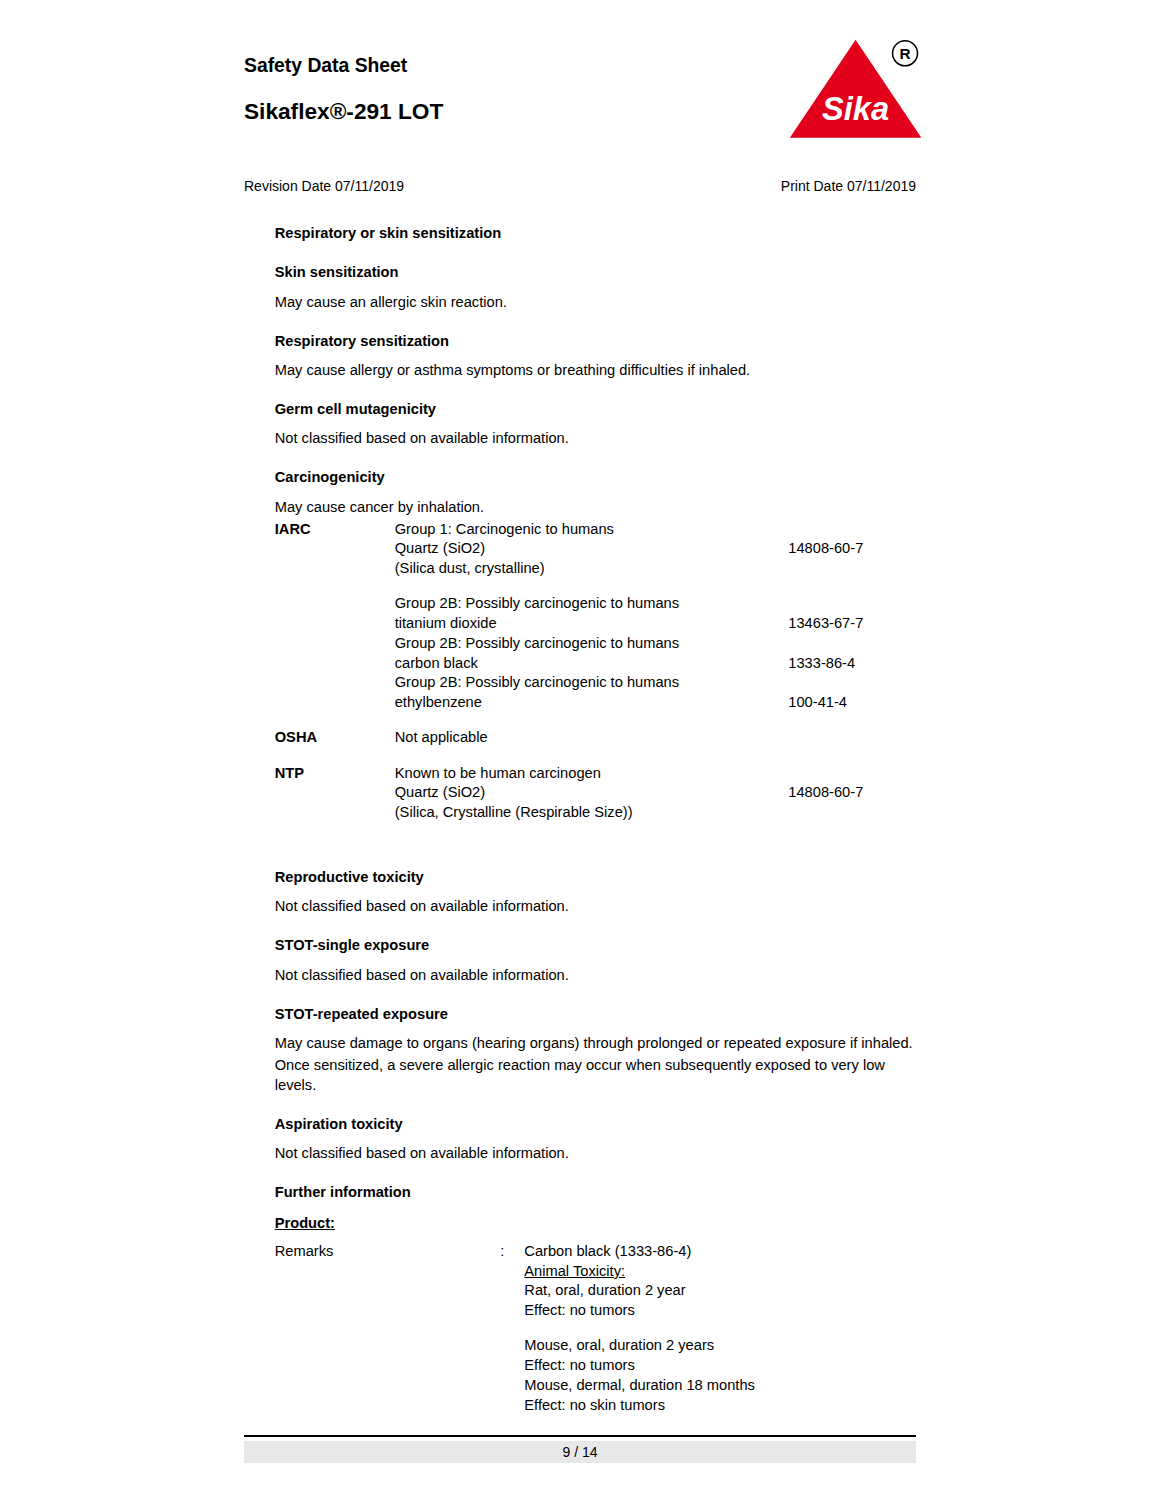Sika R
Safety Data Sheet
Sikaflex®-291 LOT
Revision Date 07/11/2019 Print Date 07/11/2019
Respiratory or skin sensitization
Skin sensitization
May cause an allergic skin reaction.
Respiratory sensitization
May cause allergy or asthma symptoms or breathing difficulties if inhaled.
Germ cell mutagenicity
Not classified based on available information.
Carcinogenicity
May cause cancer by inhalation.
| IARC | Group 1: Carcinogenic to humans | |
| | Quartz (SiO2) | 14808-60-7 |
| | (Silica dust, crystalline) | |
| | Group 2B: Possibly carcinogenic to humans | |
| | titanium dioxide | 13463-67-7 |
| | Group 2B: Possibly carcinogenic to humans | |
| | carbon black | 1333-86-4 |
| | Group 2B: Possibly carcinogenic to humans | |
| | ethylbenzene | 100-41-4 |
| OSHA | Not applicable | |
| NTP | Known to be human carcinogen | |
| | Quartz (SiO2) | 14808-60-7 |
| | (Silica, Crystalline (Respirable Size)) | |
Reproductive toxicity
Not classified based on available information.
STOT-single exposure
Not classified based on available information.
STOT-repeated exposure
May cause damage to organs (hearing organs) through prolonged or repeated exposure if inhaled.
Once sensitized, a severe allergic reaction may occur when subsequently exposed to very low levels.
Aspiration toxicity
Not classified based on available information.
Further information
Product:
| Remarks | : | Carbon black (1333-86-4) |
| | | Animal Toxicity: |
| | | Rat, oral, duration 2 year |
| | | Effect: no tumors |
| | | Mouse, oral, duration 2 years |
| | | Effect: no tumors |
| | | Mouse, dermal, duration 18 months |
| | | Effect: no skin tumors |
9 / 14